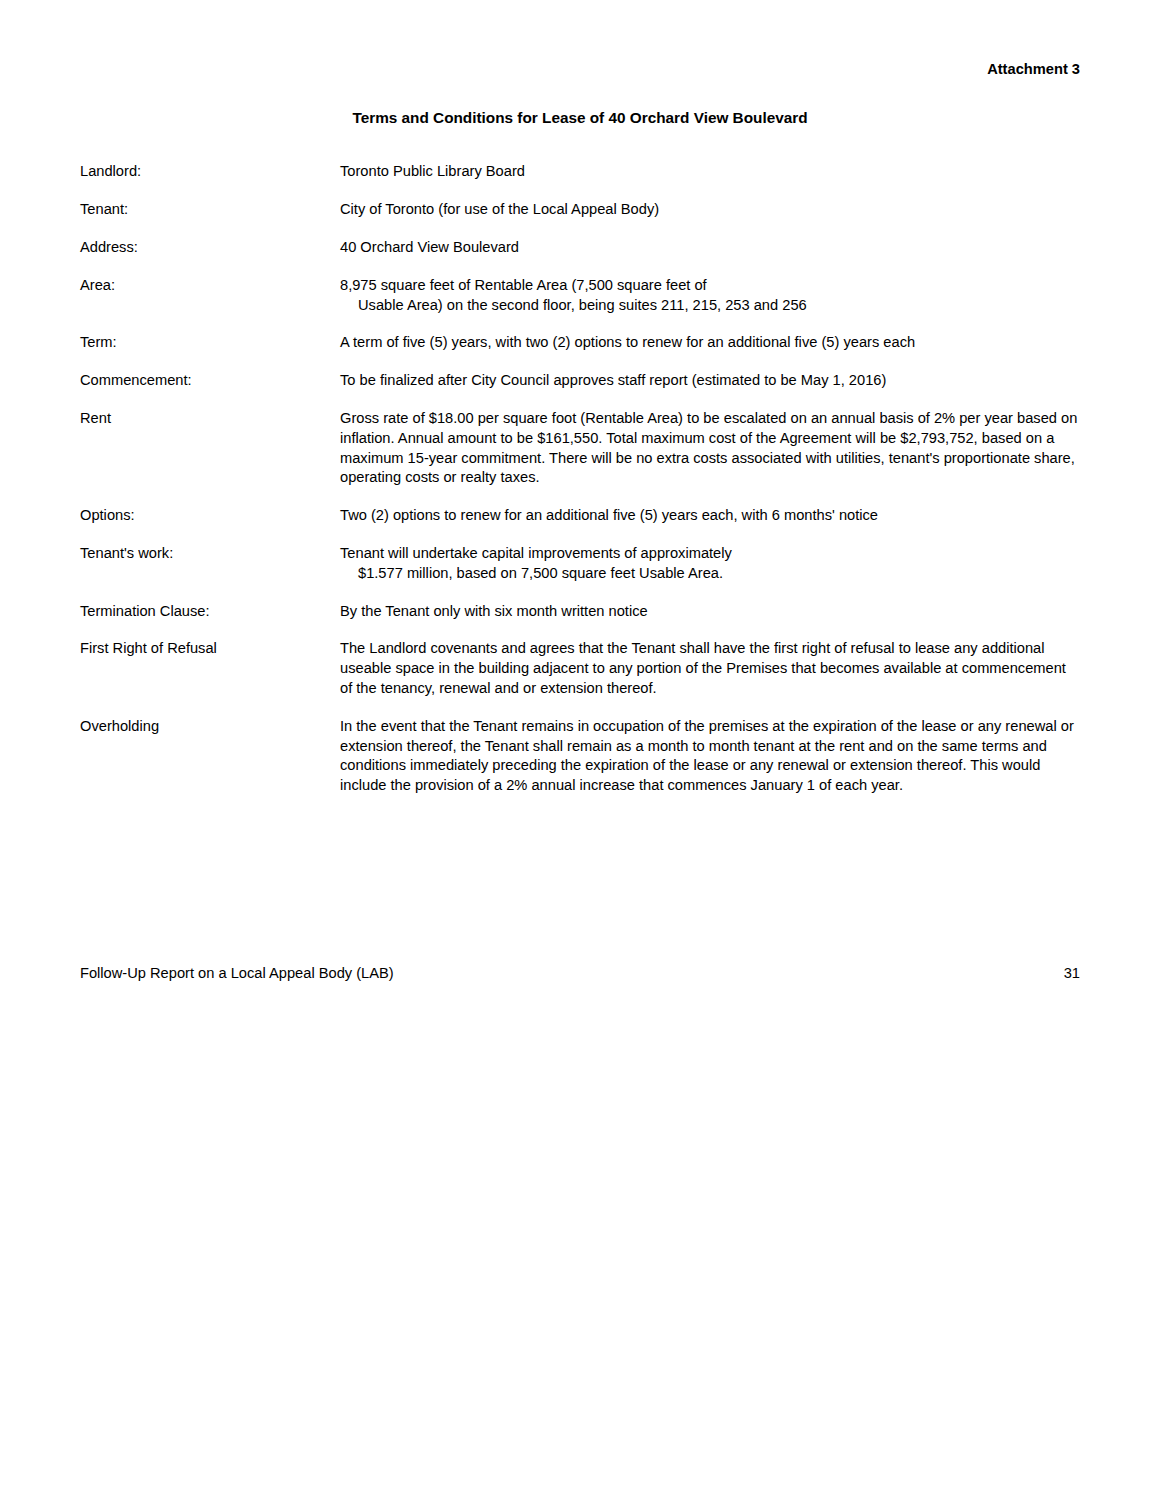Attachment 3
Terms and Conditions for Lease of 40 Orchard View Boulevard
| Landlord: | Toronto Public Library Board |
| Tenant: | City of Toronto (for use of the Local Appeal Body) |
| Address: | 40 Orchard View Boulevard |
| Area: | 8,975 square feet of Rentable Area (7,500 square feet of Usable Area) on the second floor, being suites 211, 215, 253 and 256 |
| Term: | A term of five (5) years, with two (2) options to renew for an additional five (5) years each |
| Commencement: | To be finalized after City Council approves staff report (estimated to be May 1, 2016) |
| Rent | Gross rate of $18.00 per square foot (Rentable Area) to be escalated on an annual basis of 2% per year based on inflation. Annual amount to be $161,550. Total maximum cost of the Agreement will be $2,793,752, based on a maximum 15-year commitment. There will be no extra costs associated with utilities, tenant's proportionate share, operating costs or realty taxes. |
| Options: | Two (2) options to renew for an additional five (5) years each, with 6 months' notice |
| Tenant's work: | Tenant will undertake capital improvements of approximately $1.577 million, based on 7,500 square feet Usable Area. |
| Termination Clause: | By the Tenant only with six month written notice |
| First Right of Refusal | The Landlord covenants and agrees that the Tenant shall have the first right of refusal to lease any additional useable space in the building adjacent to any portion of the Premises that becomes available at commencement of the tenancy, renewal and or extension thereof. |
| Overholding | In the event that the Tenant remains in occupation of the premises at the expiration of the lease or any renewal or extension thereof, the Tenant shall remain as a month to month tenant at the rent and on the same terms and conditions immediately preceding the expiration of the lease or any renewal or extension thereof. This would include the provision of a 2% annual increase that commences January 1 of each year. |
Follow-Up Report on a Local Appeal Body (LAB) 31